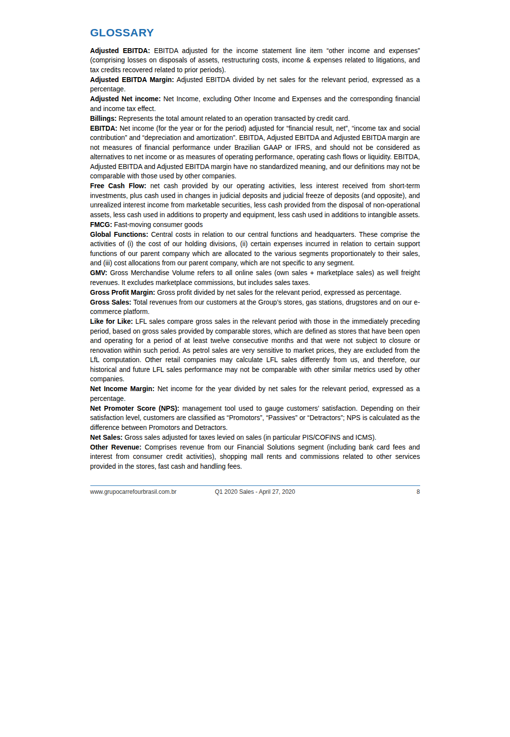GLOSSARY
Adjusted EBITDA: EBITDA adjusted for the income statement line item “other income and expenses” (comprising losses on disposals of assets, restructuring costs, income & expenses related to litigations, and tax credits recovered related to prior periods).
Adjusted EBITDA Margin: Adjusted EBITDA divided by net sales for the relevant period, expressed as a percentage.
Adjusted Net income: Net Income, excluding Other Income and Expenses and the corresponding financial and income tax effect.
Billings: Represents the total amount related to an operation transacted by credit card.
EBITDA: Net income (for the year or for the period) adjusted for “financial result, net”, “income tax and social contribution” and “depreciation and amortization”. EBITDA, Adjusted EBITDA and Adjusted EBITDA margin are not measures of financial performance under Brazilian GAAP or IFRS, and should not be considered as alternatives to net income or as measures of operating performance, operating cash flows or liquidity. EBITDA, Adjusted EBITDA and Adjusted EBITDA margin have no standardized meaning, and our definitions may not be comparable with those used by other companies.
Free Cash Flow: net cash provided by our operating activities, less interest received from short-term investments, plus cash used in changes in judicial deposits and judicial freeze of deposits (and opposite), and unrealized interest income from marketable securities, less cash provided from the disposal of non-operational assets, less cash used in additions to property and equipment, less cash used in additions to intangible assets.
FMCG: Fast-moving consumer goods
Global Functions: Central costs in relation to our central functions and headquarters. These comprise the activities of (i) the cost of our holding divisions, (ii) certain expenses incurred in relation to certain support functions of our parent company which are allocated to the various segments proportionately to their sales, and (iii) cost allocations from our parent company, which are not specific to any segment.
GMV: Gross Merchandise Volume refers to all online sales (own sales + marketplace sales) as well freight revenues. It excludes marketplace commissions, but includes sales taxes.
Gross Profit Margin: Gross profit divided by net sales for the relevant period, expressed as percentage.
Gross Sales: Total revenues from our customers at the Group’s stores, gas stations, drugstores and on our e-commerce platform.
Like for Like: LFL sales compare gross sales in the relevant period with those in the immediately preceding period, based on gross sales provided by comparable stores, which are defined as stores that have been open and operating for a period of at least twelve consecutive months and that were not subject to closure or renovation within such period. As petrol sales are very sensitive to market prices, they are excluded from the LfL computation. Other retail companies may calculate LFL sales differently from us, and therefore, our historical and future LFL sales performance may not be comparable with other similar metrics used by other companies.
Net Income Margin: Net income for the year divided by net sales for the relevant period, expressed as a percentage.
Net Promoter Score (NPS): management tool used to gauge customers’ satisfaction. Depending on their satisfaction level, customers are classified as “Promotors”, “Passives” or “Detractors”; NPS is calculated as the difference between Promotors and Detractors.
Net Sales: Gross sales adjusted for taxes levied on sales (in particular PIS/COFINS and ICMS).
Other Revenue: Comprises revenue from our Financial Solutions segment (including bank card fees and interest from consumer credit activities), shopping mall rents and commissions related to other services provided in the stores, fast cash and handling fees.
www.grupocarrefourbrasil.com.br
Q1 2020 Sales - April 27, 2020
8